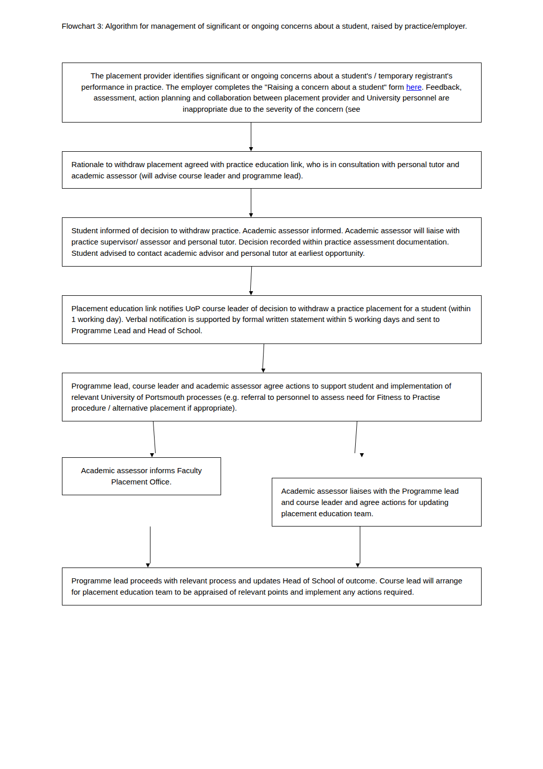Flowchart 3: Algorithm for management of significant or ongoing concerns about a student, raised by practice/employer.
The placement provider identifies significant or ongoing concerns about a student's / temporary registrant's performance in practice. The employer completes the "Raising a concern about a student" form here. Feedback, assessment, action planning and collaboration between placement provider and University personnel are inappropriate due to the severity of the concern (see
Rationale to withdraw placement agreed with practice education link, who is in consultation with personal tutor and academic assessor (will advise course leader and programme lead).
Student informed of decision to withdraw practice. Academic assessor informed. Academic assessor will liaise with practice supervisor/ assessor and personal tutor. Decision recorded within practice assessment documentation. Student advised to contact academic advisor and personal tutor at earliest opportunity.
Placement education link notifies UoP course leader of decision to withdraw a practice placement for a student (within 1 working day). Verbal notification is supported by formal written statement within 5 working days and sent to Programme Lead and Head of School.
Programme lead, course leader and academic assessor agree actions to support student and implementation of relevant University of Portsmouth processes (e.g. referral to personnel to assess need for Fitness to Practise procedure / alternative placement if appropriate).
Academic assessor informs Faculty Placement Office.
Academic assessor liaises with the Programme lead and course leader and agree actions for updating placement education team.
Programme lead proceeds with relevant process and updates Head of School of outcome. Course lead will arrange for placement education team to be appraised of relevant points and implement any actions required.